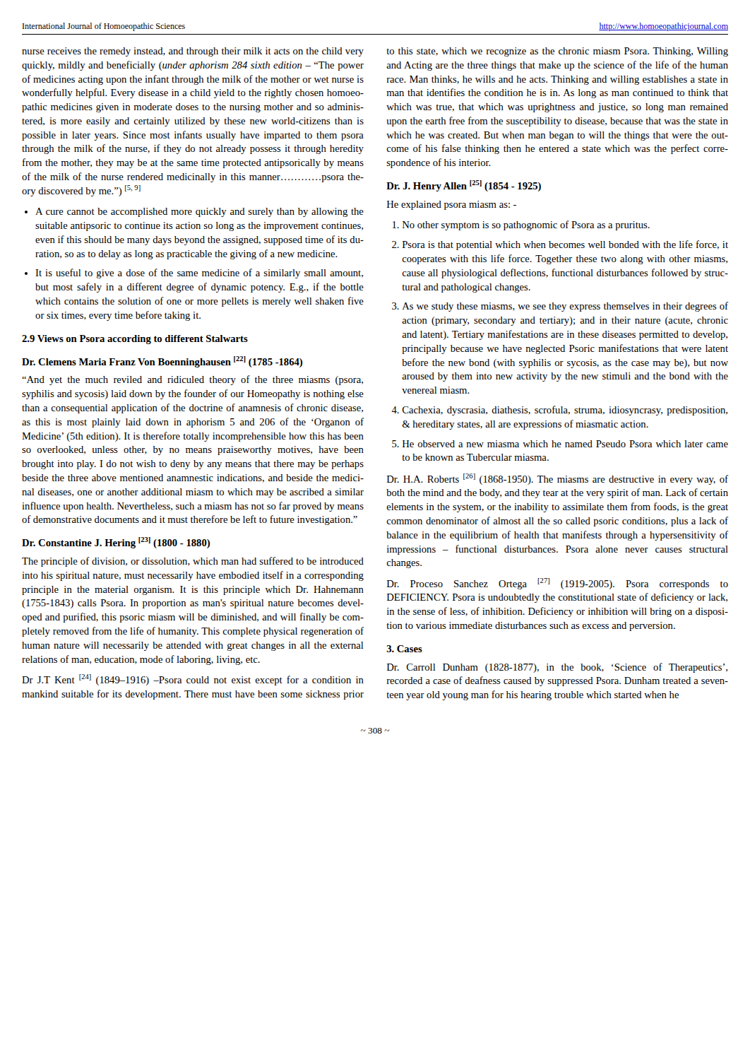International Journal of Homoeopathic Sciences http://www.homoeopathicjournal.com
nurse receives the remedy instead, and through their milk it acts on the child very quickly, mildly and beneficially (under aphorism 284 sixth edition – “The power of medicines acting upon the infant through the milk of the mother or wet nurse is wonderfully helpful. Every disease in a child yield to the rightly chosen homoeopathic medicines given in moderate doses to the nursing mother and so administered, is more easily and certainly utilized by these new world-citizens than is possible in later years. Since most infants usually have imparted to them psora through the milk of the nurse, if they do not already possess it through heredity from the mother, they may be at the same time protected antipsorically by means of the milk of the nurse rendered medicinally in this manner…………psora theory discovered by me.”) [5, 9]
A cure cannot be accomplished more quickly and surely than by allowing the suitable antipsoric to continue its action so long as the improvement continues, even if this should be many days beyond the assigned, supposed time of its duration, so as to delay as long as practicable the giving of a new medicine.
It is useful to give a dose of the same medicine of a similarly small amount, but most safely in a different degree of dynamic potency. E.g., if the bottle which contains the solution of one or more pellets is merely well shaken five or six times, every time before taking it.
2.9 Views on Psora according to different Stalwarts
Dr. Clemens Maria Franz Von Boenninghausen [22] (1785 -1864)
“And yet the much reviled and ridiculed theory of the three miasms (psora, syphilis and sycosis) laid down by the founder of our Homeopathy is nothing else than a consequential application of the doctrine of anamnesis of chronic disease, as this is most plainly laid down in aphorism 5 and 206 of the ‘Organon of Medicine’ (5th edition). It is therefore totally incomprehensible how this has been so overlooked, unless other, by no means praiseworthy motives, have been brought into play. I do not wish to deny by any means that there may be perhaps beside the three above mentioned anamnestic indications, and beside the medicinal diseases, one or another additional miasm to which may be ascribed a similar influence upon health. Nevertheless, such a miasm has not so far proved by means of demonstrative documents and it must therefore be left to future investigation.”
Dr. Constantine J. Hering [23] (1800 - 1880)
The principle of division, or dissolution, which man had suffered to be introduced into his spiritual nature, must necessarily have embodied itself in a corresponding principle in the material organism. It is this principle which Dr. Hahnemann (1755-1843) calls Psora. In proportion as man's spiritual nature becomes developed and purified, this psoric miasm will be diminished, and will finally be completely removed from the life of humanity. This complete physical regeneration of human nature will necessarily be attended with great changes in all the external relations of man, education, mode of laboring, living, etc.
Dr J.T Kent [24] (1849–1916) –Psora could not exist except for a condition in mankind suitable for its development. There must have been some sickness prior to this state, which we recognize as the chronic miasm Psora. Thinking, Willing and Acting are the three things that make up the science of the life of the human race. Man thinks, he wills and he acts. Thinking and willing establishes a state in man that identifies the condition he is in. As long as man continued to think that which was true, that which was uprightness and justice, so long man remained upon the earth free from the susceptibility to disease, because that was the state in which he was created. But when man began to will the things that were the outcome of his false thinking then he entered a state which was the perfect correspondence of his interior.
Dr. J. Henry Allen [25] (1854 - 1925)
He explained psora miasm as: -
No other symptom is so pathognomic of Psora as a pruritus.
Psora is that potential which when becomes well bonded with the life force, it cooperates with this life force. Together these two along with other miasms, cause all physiological deflections, functional disturbances followed by structural and pathological changes.
As we study these miasms, we see they express themselves in their degrees of action (primary, secondary and tertiary); and in their nature (acute, chronic and latent). Tertiary manifestations are in these diseases permitted to develop, principally because we have neglected Psoric manifestations that were latent before the new bond (with syphilis or sycosis, as the case may be), but now aroused by them into new activity by the new stimuli and the bond with the venereal miasm.
Cachexia, dyscrasia, diathesis, scrofula, struma, idiosyncrasy, predisposition, & hereditary states, all are expressions of miasmatic action.
He observed a new miasma which he named Pseudo Psora which later came to be known as Tubercular miasma.
Dr. H.A. Roberts [26] (1868-1950). The miasms are destructive in every way, of both the mind and the body, and they tear at the very spirit of man. Lack of certain elements in the system, or the inability to assimilate them from foods, is the great common denominator of almost all the so called psoric conditions, plus a lack of balance in the equilibrium of health that manifests through a hypersensitivity of impressions – functional disturbances. Psora alone never causes structural changes.
Dr. Proceso Sanchez Ortega [27] (1919-2005). Psora corresponds to DEFICIENCY. Psora is undoubtedly the constitutional state of deficiency or lack, in the sense of less, of inhibition. Deficiency or inhibition will bring on a disposition to various immediate disturbances such as excess and perversion.
3. Cases
Dr. Carroll Dunham (1828-1877), in the book, ‘Science of Therapeutics’, recorded a case of deafness caused by suppressed Psora. Dunham treated a seventeen year old young man for his hearing trouble which started when he
~ 308 ~